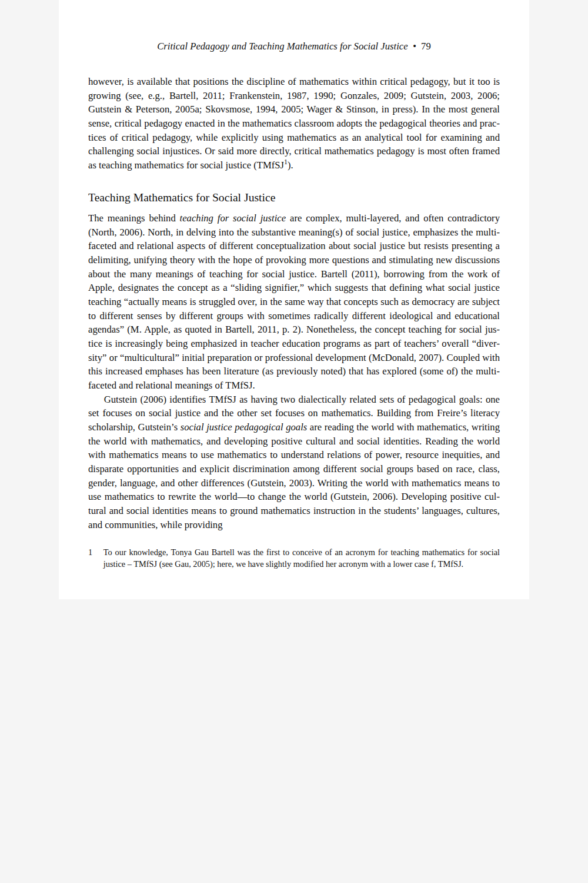Critical Pedagogy and Teaching Mathematics for Social Justice • 79
however, is available that positions the discipline of mathematics within critical pedagogy, but it too is growing (see, e.g., Bartell, 2011; Frankenstein, 1987, 1990; Gonzales, 2009; Gutstein, 2003, 2006; Gutstein & Peterson, 2005a; Skovsmose, 1994, 2005; Wager & Stinson, in press). In the most general sense, critical pedagogy enacted in the mathematics classroom adopts the pedagogical theories and practices of critical pedagogy, while explicitly using mathematics as an analytical tool for examining and challenging social injustices. Or said more directly, critical mathematics pedagogy is most often framed as teaching mathematics for social justice (TMfSJ1).
Teaching Mathematics for Social Justice
The meanings behind teaching for social justice are complex, multi-layered, and often contradictory (North, 2006). North, in delving into the substantive meaning(s) of social justice, emphasizes the multifaceted and relational aspects of different conceptualization about social justice but resists presenting a delimiting, unifying theory with the hope of provoking more questions and stimulating new discussions about the many meanings of teaching for social justice. Bartell (2011), borrowing from the work of Apple, designates the concept as a “sliding signifier,” which suggests that defining what social justice teaching “actually means is struggled over, in the same way that concepts such as democracy are subject to different senses by different groups with sometimes radically different ideological and educational agendas” (M. Apple, as quoted in Bartell, 2011, p. 2). Nonetheless, the concept teaching for social justice is increasingly being emphasized in teacher education programs as part of teachers’ overall “diversity” or “multicultural” initial preparation or professional development (McDonald, 2007). Coupled with this increased emphases has been literature (as previously noted) that has explored (some of) the multifaceted and relational meanings of TMfSJ.
Gutstein (2006) identifies TMfSJ as having two dialectically related sets of pedagogical goals: one set focuses on social justice and the other set focuses on mathematics. Building from Freire’s literacy scholarship, Gutstein’s social justice pedagogical goals are reading the world with mathematics, writing the world with mathematics, and developing positive cultural and social identities. Reading the world with mathematics means to use mathematics to understand relations of power, resource inequities, and disparate opportunities and explicit discrimination among different social groups based on race, class, gender, language, and other differences (Gutstein, 2003). Writing the world with mathematics means to use mathematics to rewrite the world—to change the world (Gutstein, 2006). Developing positive cultural and social identities means to ground mathematics instruction in the students’ languages, cultures, and communities, while providing
1 To our knowledge, Tonya Gau Bartell was the first to conceive of an acronym for teaching mathematics for social justice – TMfSJ (see Gau, 2005); here, we have slightly modified her acronym with a lower case f, TMfSJ.